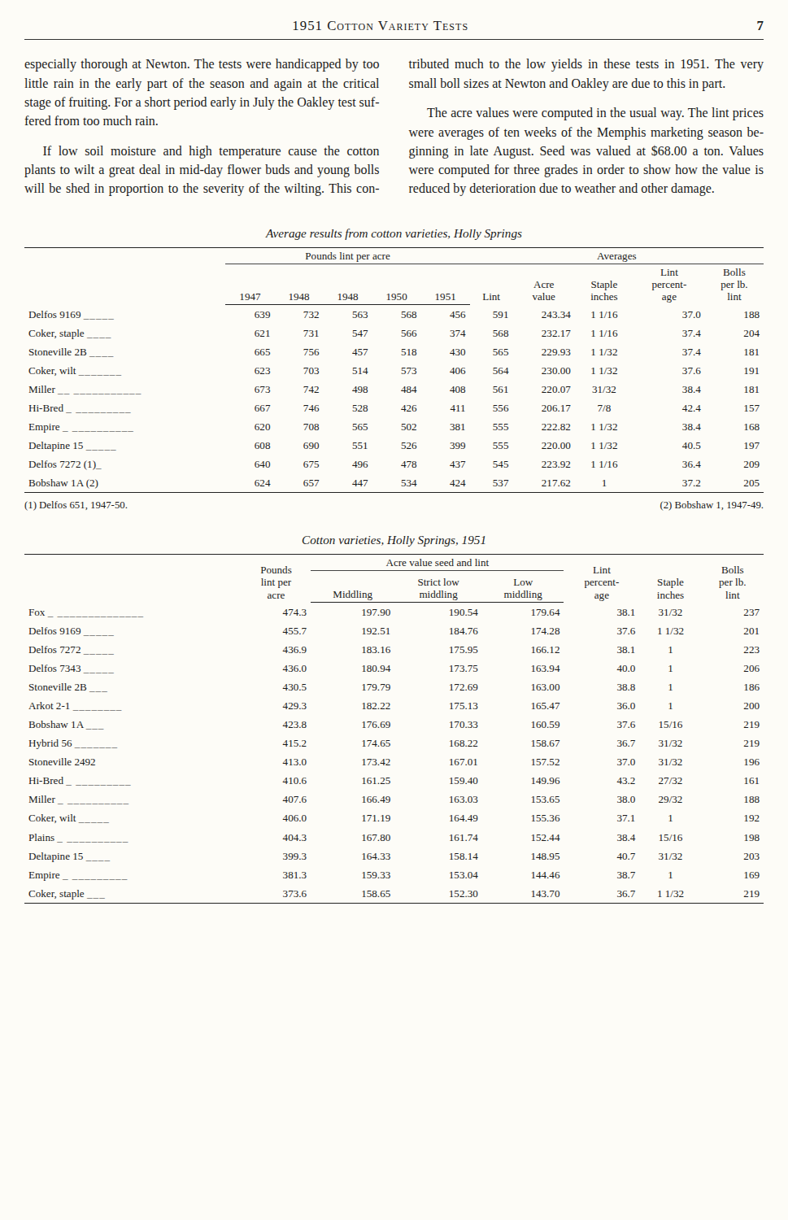1951 Cotton Variety Tests
7
especially thorough at Newton. The tests were handicapped by too little rain in the early part of the season and again at the critical stage of fruiting. For a short period early in July the Oakley test suffered from too much rain.
If low soil moisture and high temperature cause the cotton plants to wilt a great deal in mid-day flower buds and young bolls will be shed in proportion to the severity of the wilting. This contributed much to the low yields in these tests in 1951. The very small boll sizes at Newton and Oakley are due to this in part.
The acre values were computed in the usual way. The lint prices were averages of ten weeks of the Memphis marketing season beginning in late August. Seed was valued at $68.00 a ton. Values were computed for three grades in order to show how the value is reduced by deterioration due to weather and other damage.
Average results from cotton varieties, Holly Springs
| | Pounds lint per acre | Averages |
| --- | --- | --- |
| | Lint | Acre value | Staple inches | Lint percent- age | Bolls per lb. lint |
| 1947 | 1948 | 1948 | 1950 | 1951 |
| Delfos 9169 _____ | 639 | 732 | 563 | 568 | 456 | 591 | 243.34 | 1 1/16 | 37.0 | 188 |
| Coker, staple ____ | 621 | 731 | 547 | 566 | 374 | 568 | 232.17 | 1 1/16 | 37.4 | 204 |
| Stoneville 2B ____ | 665 | 756 | 457 | 518 | 430 | 565 | 229.93 | 1 1/32 | 37.4 | 181 |
| Coker, wilt _______ | 623 | 703 | 514 | 573 | 406 | 564 | 230.00 | 1 1/32 | 37.6 | 191 |
| Miller __ ___________ | 673 | 742 | 498 | 484 | 408 | 561 | 220.07 | 31/32 | 38.4 | 181 |
| Hi-Bred _ _________ | 667 | 746 | 528 | 426 | 411 | 556 | 206.17 | 7/8 | 42.4 | 157 |
| Empire _ __________ | 620 | 708 | 565 | 502 | 381 | 555 | 222.82 | 1 1/32 | 38.4 | 168 |
| Deltapine 15 _____ | 608 | 690 | 551 | 526 | 399 | 555 | 220.00 | 1 1/32 | 40.5 | 197 |
| Delfos 7272 (1) _ | 640 | 675 | 496 | 478 | 437 | 545 | 223.92 | 1 1/16 | 36.4 | 209 |
| Bobshaw 1A (2) | 624 | 657 | 447 | 534 | 424 | 537 | 217.62 | 1 | 37.2 | 205 |
(1) Delfos 651, 1947-50. (2) Bobshaw 1, 1947-49.
Cotton varieties, Holly Springs, 1951
| | Pounds lint per acre | Acre value seed and lint | Lint percent- age | Staple inches | Bolls per lb. lint |
| --- | --- | --- | --- | --- | --- |
| Middling | Strict low middling | Low middling |
| Fox _ ______________ | 474.3 | 197.90 | 190.54 | 179.64 | 38.1 | 31/32 | 237 |
| Delfos 9169 _____ | 455.7 | 192.51 | 184.76 | 174.28 | 37.6 | 1 1/32 | 201 |
| Delfos 7272 _____ | 436.9 | 183.16 | 175.95 | 166.12 | 38.1 | 1 | 223 |
| Delfos 7343 _____ | 436.0 | 180.94 | 173.75 | 163.94 | 40.0 | 1 | 206 |
| Stoneville 2B ___ | 430.5 | 179.79 | 172.69 | 163.00 | 38.8 | 1 | 186 |
| Arkot 2-1 ________ | 429.3 | 182.22 | 175.13 | 165.47 | 36.0 | 1 | 200 |
| Bobshaw 1A ___ | 423.8 | 176.69 | 170.33 | 160.59 | 37.6 | 15/16 | 219 |
| Hybrid 56 _______ | 415.2 | 174.65 | 168.22 | 158.67 | 36.7 | 31/32 | 219 |
| Stoneville 2492 | 413.0 | 173.42 | 167.01 | 157.52 | 37.0 | 31/32 | 196 |
| Hi-Bred _ _________ | 410.6 | 161.25 | 159.40 | 149.96 | 43.2 | 27/32 | 161 |
| Miller _ __________ | 407.6 | 166.49 | 163.03 | 153.65 | 38.0 | 29/32 | 188 |
| Coker, wilt _____ | 406.0 | 171.19 | 164.49 | 155.36 | 37.1 | 1 | 192 |
| Plains _ __________ | 404.3 | 167.80 | 161.74 | 152.44 | 38.4 | 15/16 | 198 |
| Deltapine 15 ____ | 399.3 | 164.33 | 158.14 | 148.95 | 40.7 | 31/32 | 203 |
| Empire _ _________ | 381.3 | 159.33 | 153.04 | 144.46 | 38.7 | 1 | 169 |
| Coker, staple ___ | 373.6 | 158.65 | 152.30 | 143.70 | 36.7 | 1 1/32 | 219 |